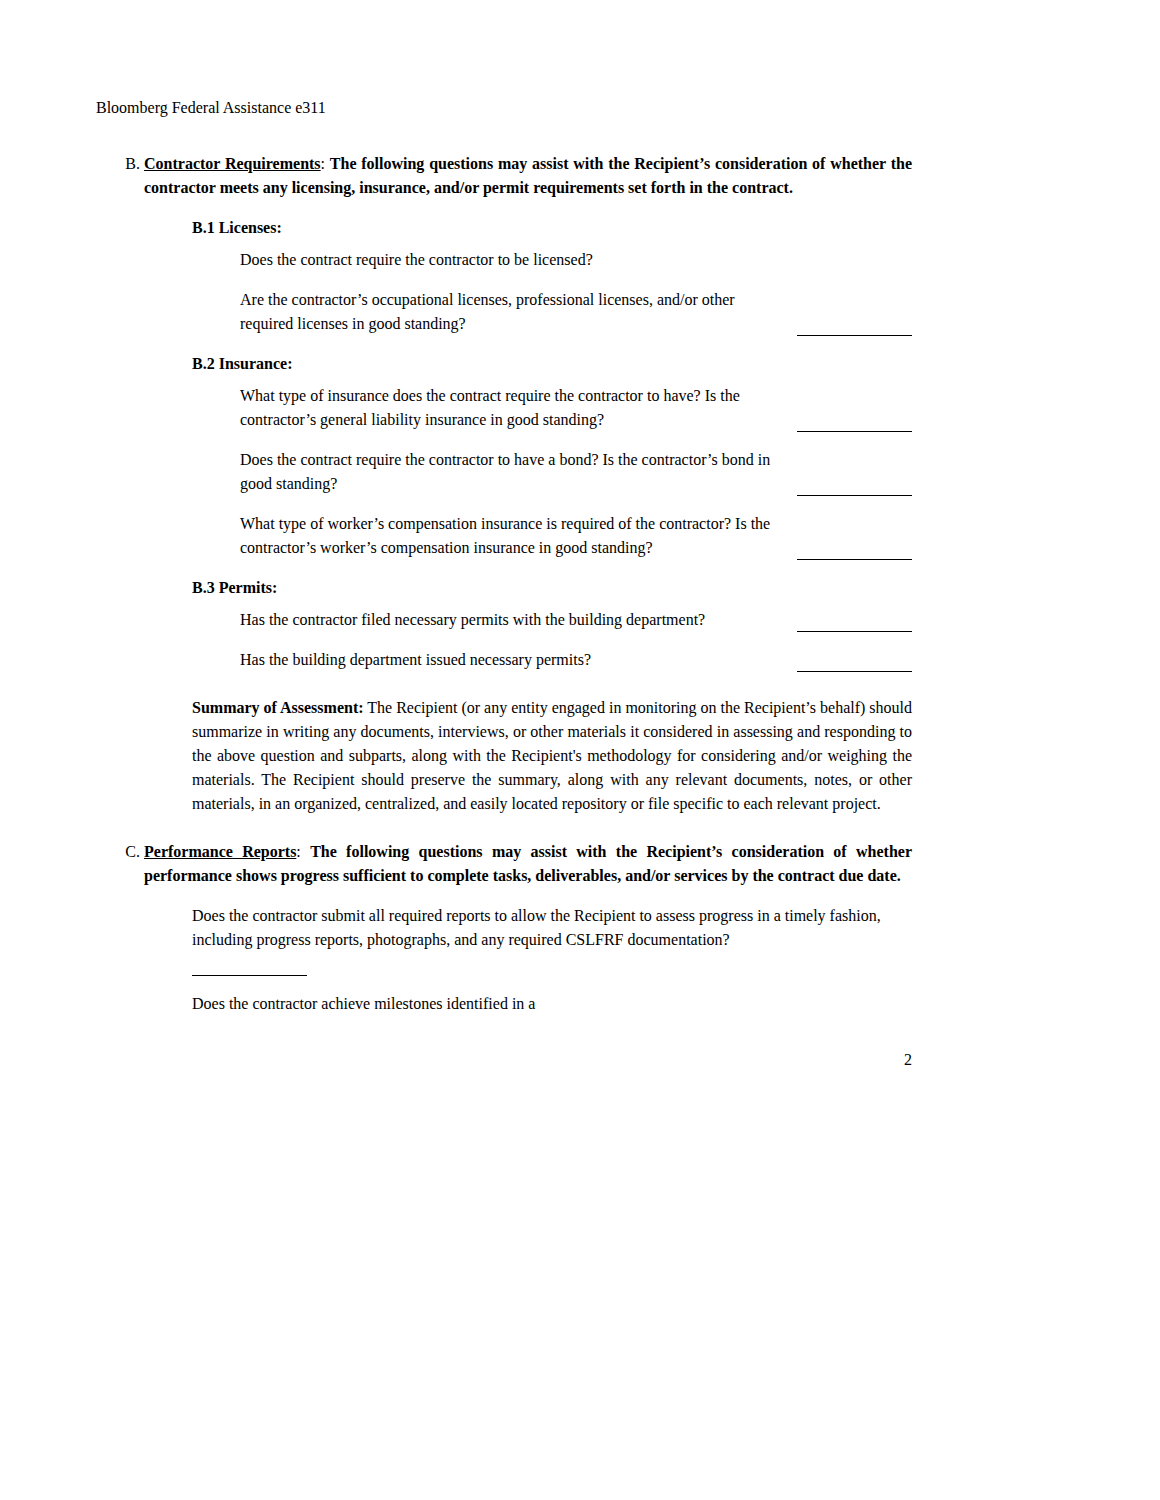Bloomberg Federal Assistance e311
Contractor Requirements: The following questions may assist with the Recipient’s consideration of whether the contractor meets any licensing, insurance, and/or permit requirements set forth in the contract.
B.1 Licenses:
Does the contract require the contractor to be licensed?
Are the contractor’s occupational licenses, professional licenses, and/or other required licenses in good standing?
B.2 Insurance:
What type of insurance does the contract require the contractor to have? Is the contractor’s general liability insurance in good standing?
Does the contract require the contractor to have a bond? Is the contractor’s bond in good standing?
What type of worker’s compensation insurance is required of the contractor? Is the contractor’s worker’s compensation insurance in good standing?
B.3 Permits:
Has the contractor filed necessary permits with the building department?
Has the building department issued necessary permits?
Summary of Assessment: The Recipient (or any entity engaged in monitoring on the Recipient’s behalf) should summarize in writing any documents, interviews, or other materials it considered in assessing and responding to the above question and subparts, along with the Recipient's methodology for considering and/or weighing the materials. The Recipient should preserve the summary, along with any relevant documents, notes, or other materials, in an organized, centralized, and easily located repository or file specific to each relevant project.
Performance Reports: The following questions may assist with the Recipient’s consideration of whether performance shows progress sufficient to complete tasks, deliverables, and/or services by the contract due date.
Does the contractor submit all required reports to allow the Recipient to assess progress in a timely fashion, including progress reports, photographs, and any required CSLFRF documentation?
Does the contractor achieve milestones identified in a
2